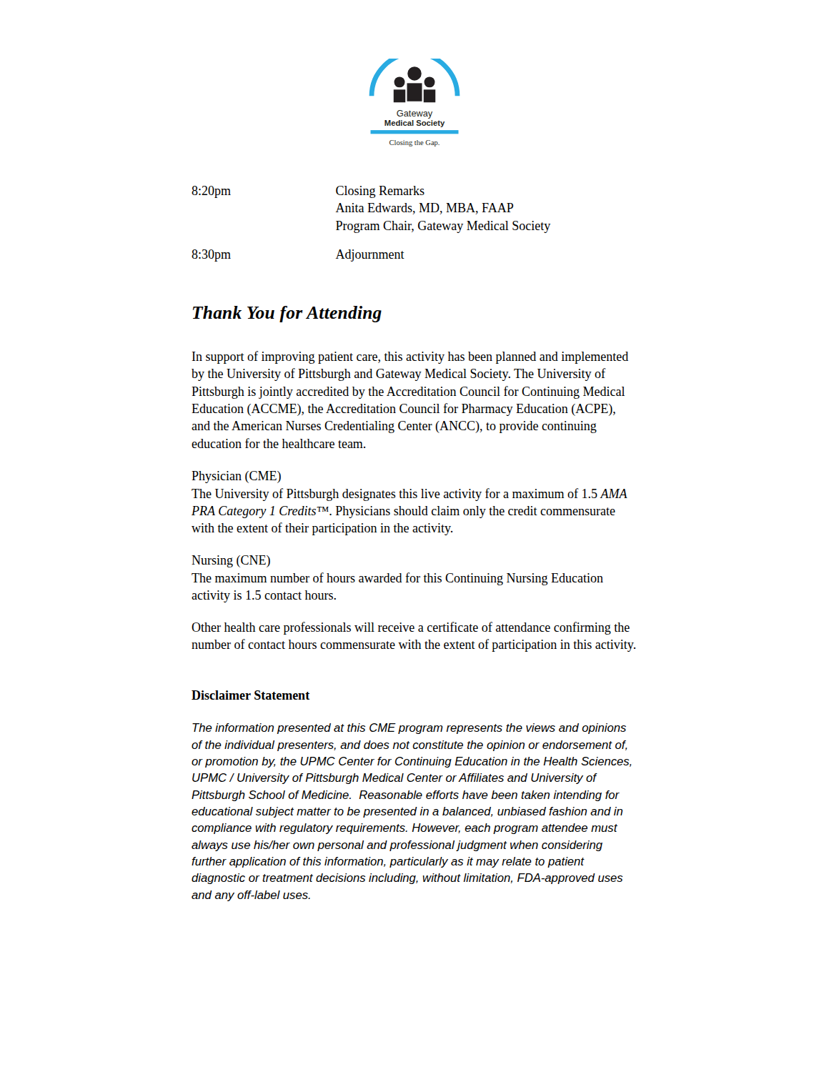| 8:20pm | Closing Remarks Anita Edwards, MD, MBA, FAAP Program Chair, Gateway Medical Society |
| 8:30pm | Adjournment |
Thank You for Attending
In support of improving patient care, this activity has been planned and implemented by the University of Pittsburgh and Gateway Medical Society. The University of Pittsburgh is jointly accredited by the Accreditation Council for Continuing Medical Education (ACCME), the Accreditation Council for Pharmacy Education (ACPE), and the American Nurses Credentialing Center (ANCC), to provide continuing education for the healthcare team.
Physician (CME)
The University of Pittsburgh designates this live activity for a maximum of 1.5 AMA PRA Category 1 Credits™. Physicians should claim only the credit commensurate with the extent of their participation in the activity.
Nursing (CNE)
The maximum number of hours awarded for this Continuing Nursing Education activity is 1.5 contact hours.
Other health care professionals will receive a certificate of attendance confirming the number of contact hours commensurate with the extent of participation in this activity.
Disclaimer Statement
The information presented at this CME program represents the views and opinions of the individual presenters, and does not constitute the opinion or endorsement of, or promotion by, the UPMC Center for Continuing Education in the Health Sciences, UPMC / University of Pittsburgh Medical Center or Affiliates and University of Pittsburgh School of Medicine. Reasonable efforts have been taken intending for educational subject matter to be presented in a balanced, unbiased fashion and in compliance with regulatory requirements. However, each program attendee must always use his/her own personal and professional judgment when considering further application of this information, particularly as it may relate to patient diagnostic or treatment decisions including, without limitation, FDA-approved uses and any off-label uses.